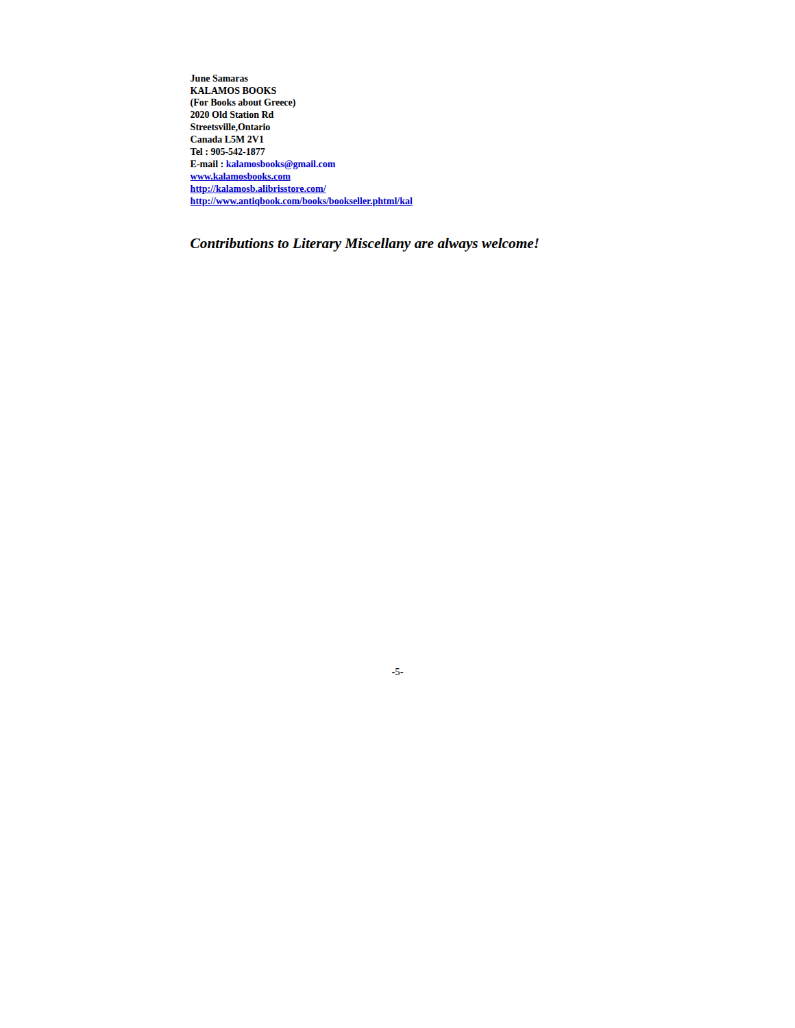June Samaras
KALAMOS BOOKS
(For Books about Greece)
2020 Old Station Rd
Streetsville,Ontario
Canada L5M 2V1
Tel : 905-542-1877
E-mail : kalamosbooks@gmail.com
www.kalamosbooks.com
http://kalamosb.alibrisstore.com/
http://www.antiqbook.com/books/bookseller.phtml/kal
Contributions to Literary Miscellany are always welcome!
-5-